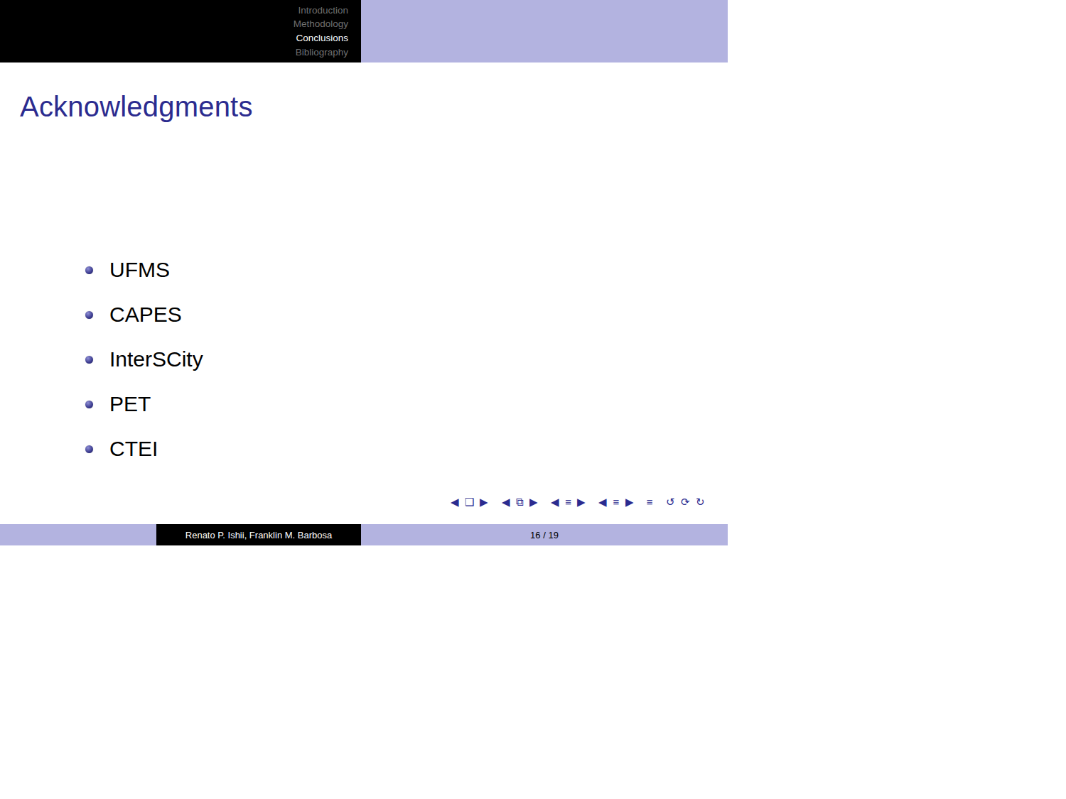Introduction Methodology Conclusions Bibliography
Acknowledgments
UFMS
CAPES
InterSCity
PET
CTEI
◀ ❑ ▶ ◀ ⧉ ▶ ◀ ≡ ▶ ◀ ≡ ▶ ≡ ↺ ⟳ ↻
Renato P. Ishii, Franklin M. Barbosa
16 / 19